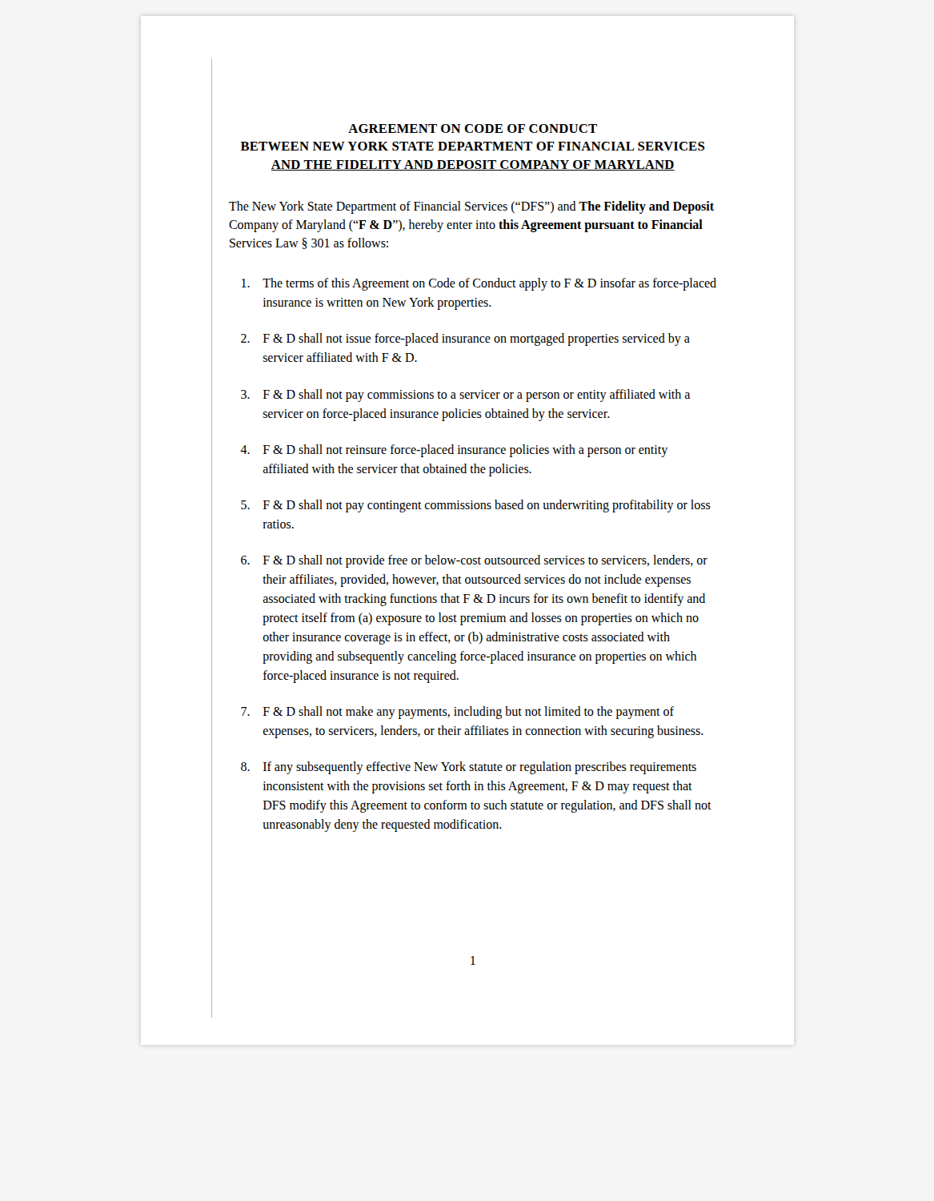AGREEMENT ON CODE OF CONDUCT
BETWEEN NEW YORK STATE DEPARTMENT OF FINANCIAL SERVICES
AND THE FIDELITY AND DEPOSIT COMPANY OF MARYLAND
The New York State Department of Financial Services (“DFS”) and The Fidelity and Deposit Company of Maryland (“F & D”), hereby enter into this Agreement pursuant to Financial Services Law § 301 as follows:
The terms of this Agreement on Code of Conduct apply to F & D insofar as force-placed insurance is written on New York properties.
F & D shall not issue force-placed insurance on mortgaged properties serviced by a servicer affiliated with F & D.
F & D shall not pay commissions to a servicer or a person or entity affiliated with a servicer on force-placed insurance policies obtained by the servicer.
F & D shall not reinsure force-placed insurance policies with a person or entity affiliated with the servicer that obtained the policies.
F & D shall not pay contingent commissions based on underwriting profitability or loss ratios.
F & D shall not provide free or below-cost outsourced services to servicers, lenders, or their affiliates, provided, however, that outsourced services do not include expenses associated with tracking functions that F & D incurs for its own benefit to identify and protect itself from (a) exposure to lost premium and losses on properties on which no other insurance coverage is in effect, or (b) administrative costs associated with providing and subsequently canceling force-placed insurance on properties on which force-placed insurance is not required.
F & D shall not make any payments, including but not limited to the payment of expenses, to servicers, lenders, or their affiliates in connection with securing business.
If any subsequently effective New York statute or regulation prescribes requirements inconsistent with the provisions set forth in this Agreement, F & D may request that DFS modify this Agreement to conform to such statute or regulation, and DFS shall not unreasonably deny the requested modification.
1